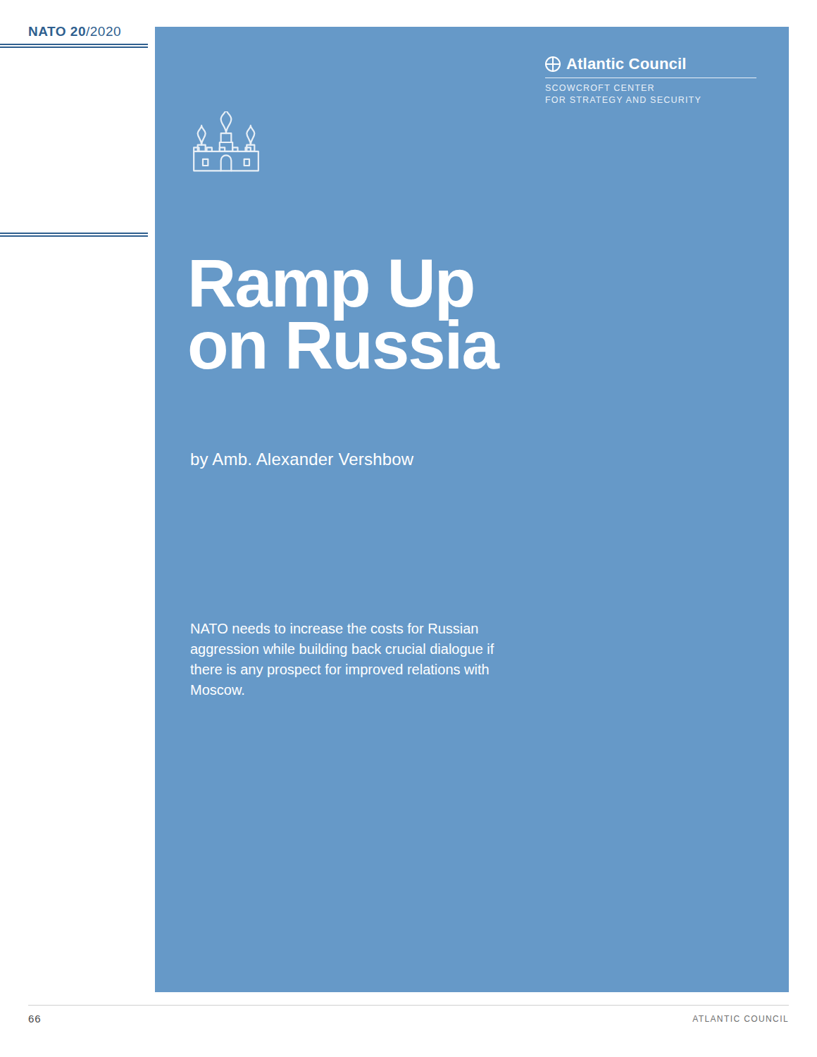NATO 20/2020
Atlantic Council
Scowcroft Center
for Strategy and Security
Ramp Up
on Russia
by Amb. Alexander Vershbow
NATO needs to increase the costs for Russian aggression while building back crucial dialogue if there is any prospect for improved relations with Moscow.
66
Atlantic Council